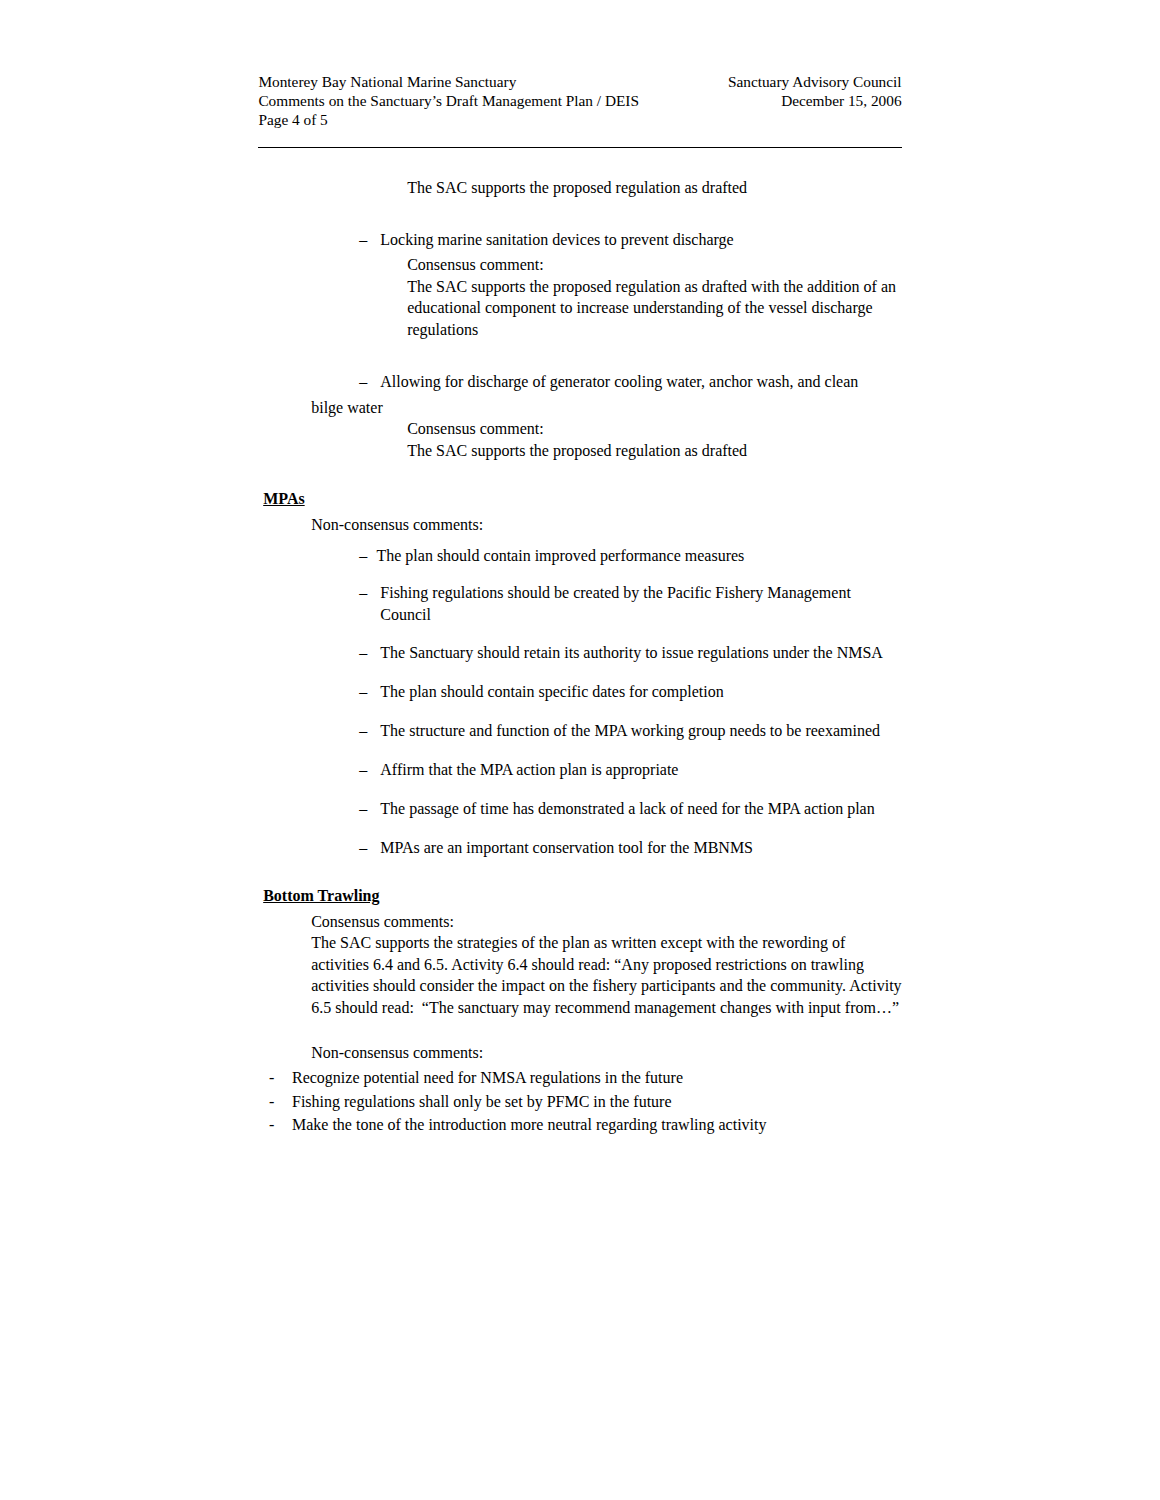Monterey Bay National Marine Sanctuary
Sanctuary Advisory Council
Comments on the Sanctuary’s Draft Management Plan / DEIS
December 15, 2006
Page 4 of 5
The SAC supports the proposed regulation as drafted
Locking marine sanitation devices to prevent discharge
Consensus comment:
The SAC supports the proposed regulation as drafted with the addition of an educational component to increase understanding of the vessel discharge regulations
Allowing for discharge of generator cooling water, anchor wash, and clean
bilge water
Consensus comment:
The SAC supports the proposed regulation as drafted
MPAs
Non-consensus comments:
The plan should contain improved performance measures
Fishing regulations should be created by the Pacific Fishery Management
Council
The Sanctuary should retain its authority to issue regulations under the NMSA
The plan should contain specific dates for completion
The structure and function of the MPA working group needs to be reexamined
Affirm that the MPA action plan is appropriate
The passage of time has demonstrated a lack of need for the MPA action plan
MPAs are an important conservation tool for the MBNMS
Bottom Trawling
Consensus comments:
The SAC supports the strategies of the plan as written except with the rewording of activities 6.4 and 6.5. Activity 6.4 should read: “Any proposed restrictions on trawling activities should consider the impact on the fishery participants and the community. Activity 6.5 should read: “The sanctuary may recommend management changes with input from…”
Non-consensus comments:
Recognize potential need for NMSA regulations in the future
Fishing regulations shall only be set by PFMC in the future
Make the tone of the introduction more neutral regarding trawling activity